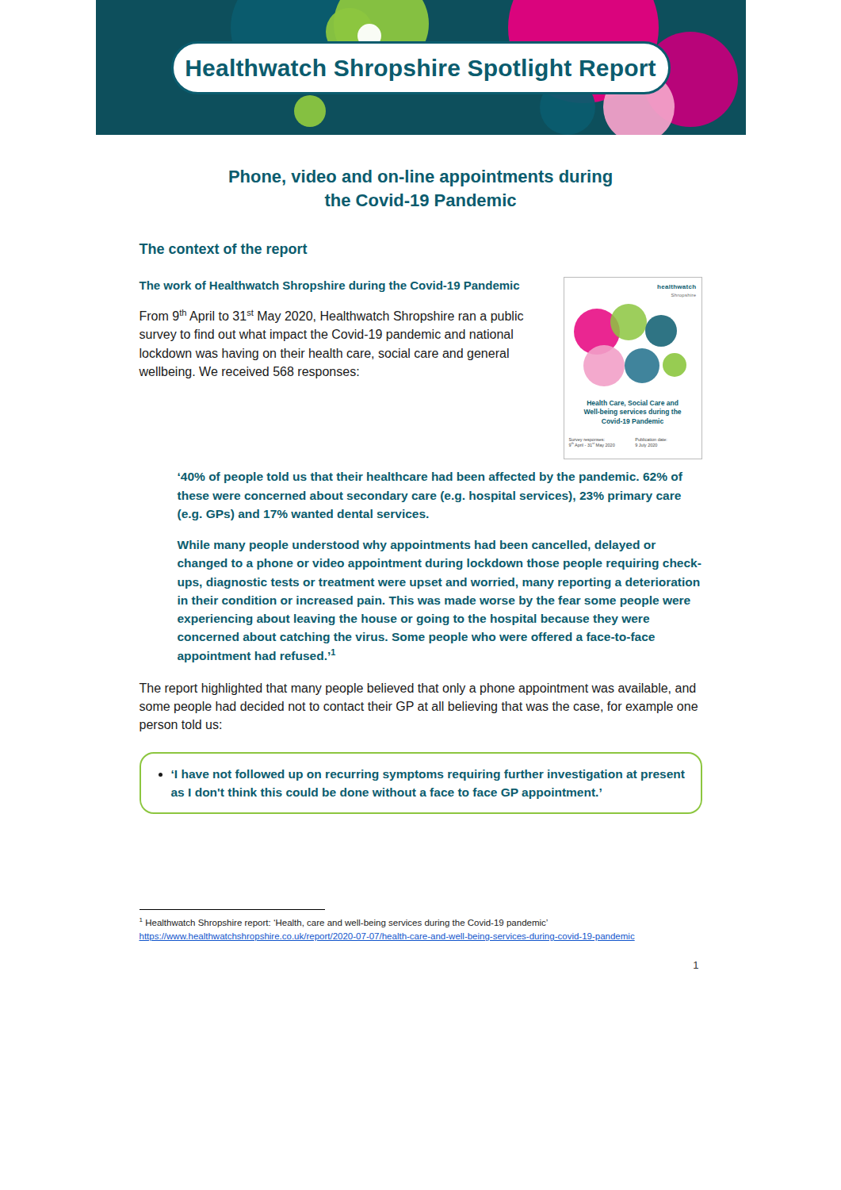Healthwatch Shropshire Spotlight Report
Phone, video and on-line appointments during
the Covid-19 Pandemic
The context of the report
healthwatchShropshire
Health Care, Social Care and
Well-being services during the
Covid-19 Pandemic
Survey responses:
9th April - 31st May 2020
Publication date:
9 July 2020
The work of Healthwatch Shropshire during the Covid-19 Pandemic
From 9th April to 31st May 2020, Healthwatch Shropshire ran a public survey to find out what impact the Covid-19 pandemic and national lockdown was having on their health care, social care and general wellbeing. We received 568 responses:
‘40% of people told us that their healthcare had been affected by the pandemic. 62% of these were concerned about secondary care (e.g. hospital services), 23% primary care (e.g. GPs) and 17% wanted dental services.
While many people understood why appointments had been cancelled, delayed or changed to a phone or video appointment during lockdown those people requiring check-ups, diagnostic tests or treatment were upset and worried, many reporting a deterioration in their condition or increased pain. This was made worse by the fear some people were experiencing about leaving the house or going to the hospital because they were concerned about catching the virus. Some people who were offered a face-to-face appointment had refused.’1
The report highlighted that many people believed that only a phone appointment was available, and some people had decided not to contact their GP at all believing that was the case, for example one person told us:
‘I have not followed up on recurring symptoms requiring further investigation at present as I don't think this could be done without a face to face GP appointment.’
1 Healthwatch Shropshire report: ‘Health, care and well-being services during the Covid-19 pandemic’
https://www.healthwatchshropshire.co.uk/report/2020-07-07/health-care-and-well-being-services-during-covid-19-pandemic
1